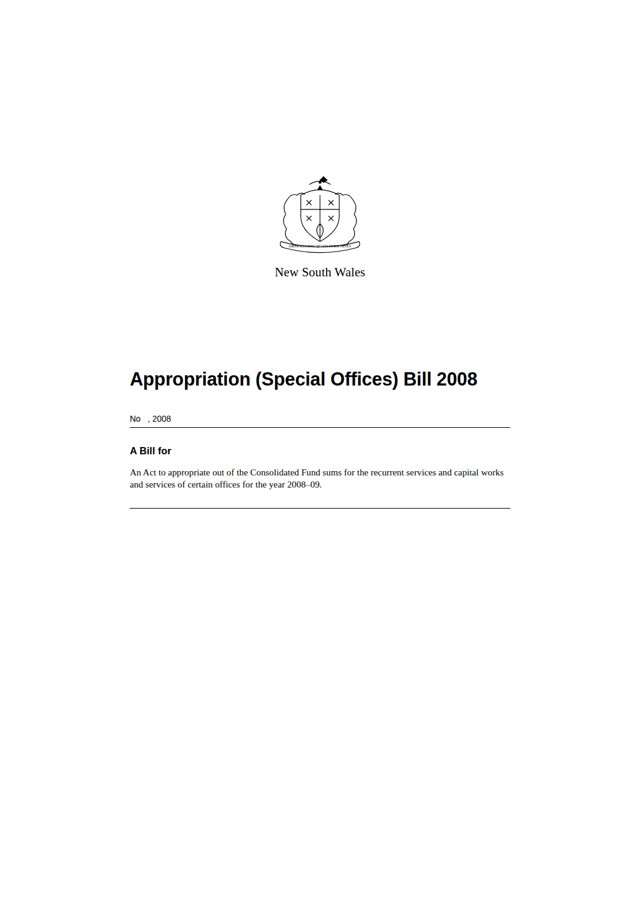New South Wales
Appropriation (Special Offices) Bill 2008
No , 2008
A Bill for
An Act to appropriate out of the Consolidated Fund sums for the recurrent services and capital works and services of certain offices for the year 2008–09.